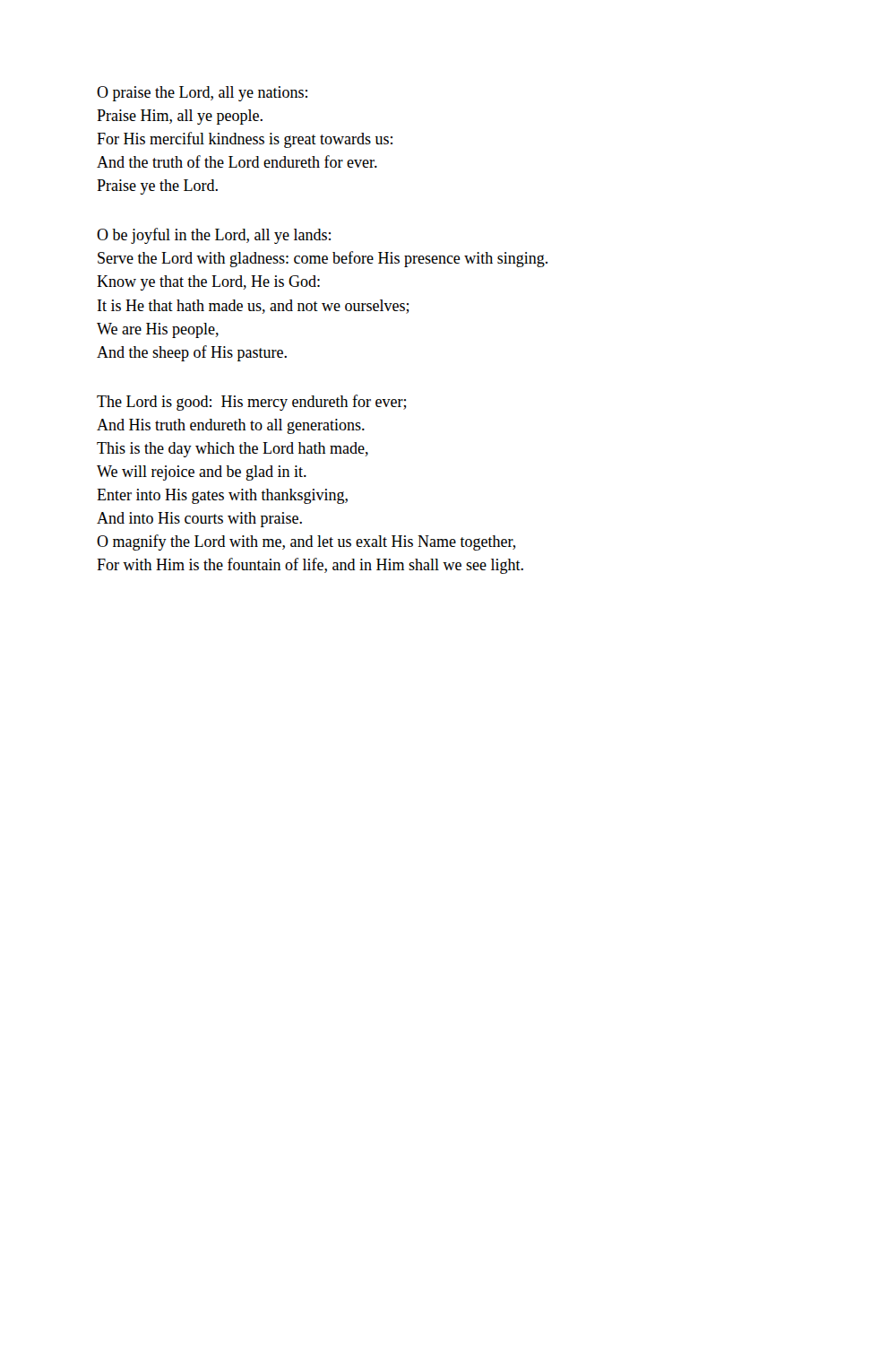O praise the Lord, all ye nations:
Praise Him, all ye people.
For His merciful kindness is great towards us:
And the truth of the Lord endureth for ever.
Praise ye the Lord.
O be joyful in the Lord, all ye lands:
Serve the Lord with gladness: come before His presence with singing.
Know ye that the Lord, He is God:
It is He that hath made us, and not we ourselves;
We are His people,
And the sheep of His pasture.
The Lord is good: His mercy endureth for ever;
And His truth endureth to all generations.
This is the day which the Lord hath made,
We will rejoice and be glad in it.
Enter into His gates with thanksgiving,
And into His courts with praise.
O magnify the Lord with me, and let us exalt His Name together,
For with Him is the fountain of life, and in Him shall we see light.